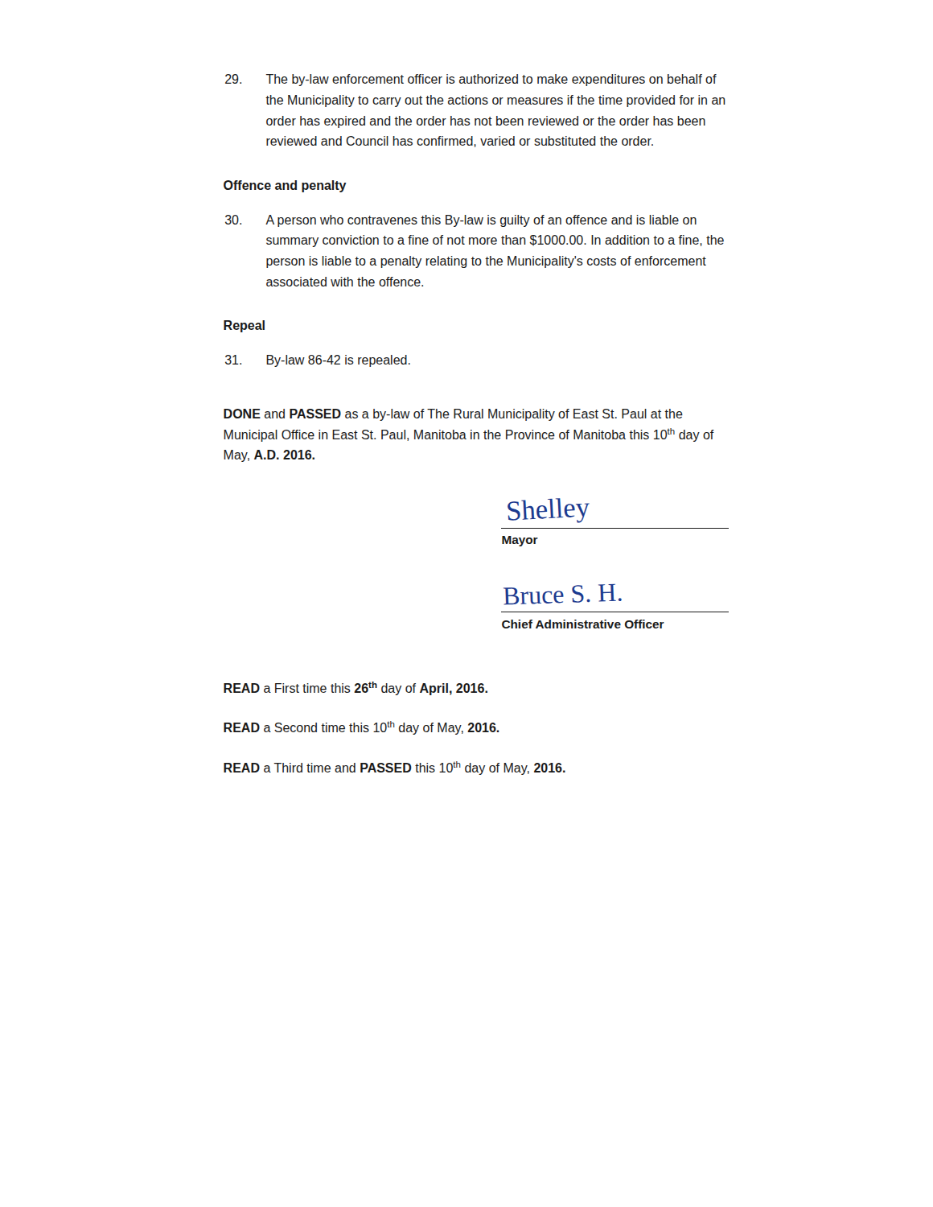29.
The by-law enforcement officer is authorized to make expenditures on behalf of the Municipality to carry out the actions or measures if the time provided for in an order has expired and the order has not been reviewed or the order has been reviewed and Council has confirmed, varied or substituted the order.
Offence and penalty
30.
A person who contravenes this By-law is guilty of an offence and is liable on summary conviction to a fine of not more than $1000.00. In addition to a fine, the person is liable to a penalty relating to the Municipality's costs of enforcement associated with the offence.
Repeal
31.
By-law 86-42 is repealed.
DONE and PASSED as a by-law of The Rural Municipality of East St. Paul at the Municipal Office in East St. Paul, Manitoba in the Province of Manitoba this 10th day of May, A.D. 2016.
Shelley
Mayor
Bruce S. H.
Chief Administrative Officer
READ a First time this 26th day of April, 2016.
READ a Second time this 10th day of May, 2016.
READ a Third time and PASSED this 10th day of May, 2016.